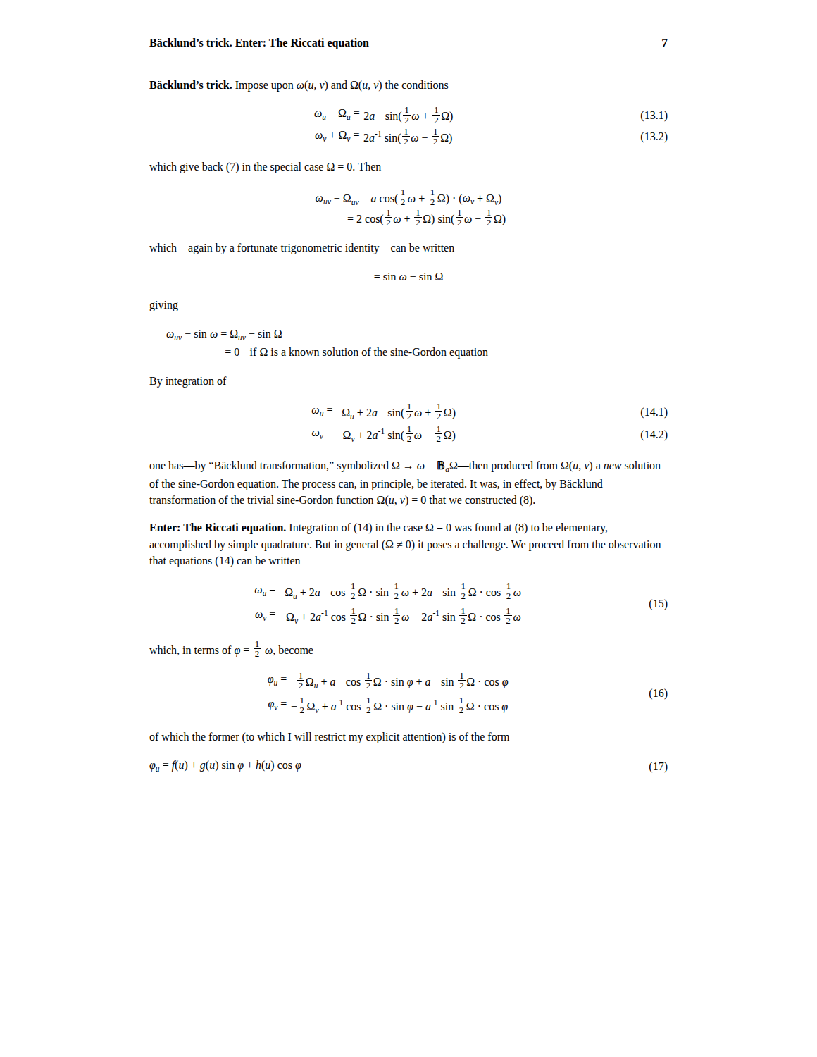Bäcklund’s trick. Enter: The Riccati equation 7
Bäcklund’s trick. Impose upon ω(u, v) and Ω(u, v) the conditions
ωu − Ωu =
2a sin(12 ω + 12 Ω)
(13.1)
ωv + Ωv =
2a-1 sin(12 ω − 12 Ω)
(13.2)
which give back (7) in the special case Ω = 0. Then
ωuv − Ωuv = a cos(12 ω + 12 Ω) · (ωv + Ωv) = 2 cos(12 ω + 12 Ω) sin(12 ω − 12 Ω)
which—again by a fortunate trigonometric identity—can be written
= sin ω − sin Ω
giving
ωuv − sin ω = Ωuv − sin Ω = 0 if Ω is a known solution of the sine-Gordon equation
By integration of
ωu =
Ωu + 2a sin(12 ω + 12 Ω)
(14.1)
ωv =
−Ωv + 2a-1 sin(12 ω − 12 Ω)
(14.2)
one has—by “Bäcklund transformation,” symbolized Ω → ω = 𝔹aΩ—then produced from Ω(u, v) a new solution of the sine-Gordon equation. The process can, in principle, be iterated. It was, in effect, by Bäcklund transformation of the trivial sine-Gordon function Ω(u, v) = 0 that we constructed (8).
Enter: The Riccati equation. Integration of (14) in the case Ω = 0 was found at (8) to be elementary, accomplished by simple quadrature. But in general (Ω ≠ 0) it poses a challenge. We proceed from the observation that equations (14) can be written
ωu =
Ωu + 2a cos 12 Ω · sin 12 ω + 2a sin 12 Ω · cos 12 ω
ωv =
−Ωv + 2a-1 cos 12 Ω · sin 12 ω − 2a-1 sin 12 Ω · cos 12 ω
(15)
which, in terms of φ = 12 ω, become
φu =
12 Ωu + a cos 12 Ω · sin φ + a sin 12 Ω · cos φ
φv =
−12 Ωv + a-1 cos 12 Ω · sin φ − a-1 sin 12 Ω · cos φ
(16)
of which the former (to which I will restrict my explicit attention) is of the form
φu = f(u) + g(u) sin φ + h(u) cos φ
(17)